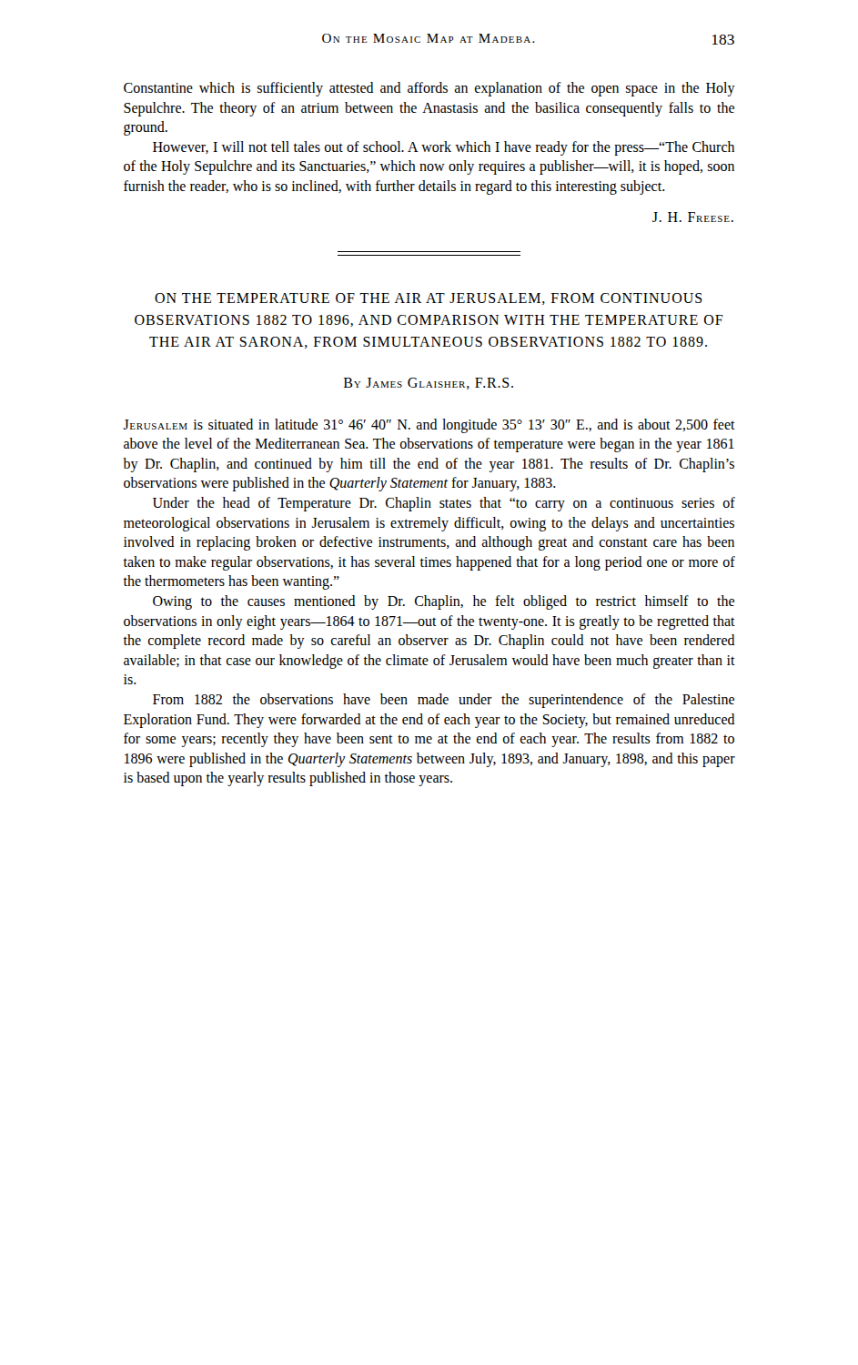On the Mosaic Map at Madeba.183
Constantine which is sufficiently attested and affords an explanation of the open space in the Holy Sepulchre. The theory of an atrium between the Anastasis and the basilica consequently falls to the ground.
However, I will not tell tales out of school. A work which I have ready for the press—“The Church of the Holy Sepulchre and its Sanctuaries,” which now only requires a publisher—will, it is hoped, soon furnish the reader, who is so inclined, with further details in regard to this interesting subject.
J. H. Freese.
On the Temperature of the Air at Jerusalem, from Continuous Observations 1882 to 1896, and Comparison with the Temperature of the Air at Sarona, from Simultaneous Observations 1882 to 1889.
By James Glaisher, F.R.S.
Jerusalem is situated in latitude 31° 46′ 40″ N. and longitude 35° 13′ 30″ E., and is about 2,500 feet above the level of the Mediterranean Sea. The observations of temperature were began in the year 1861 by Dr. Chaplin, and continued by him till the end of the year 1881. The results of Dr. Chaplin’s observations were published in the Quarterly Statement for January, 1883.
Under the head of Temperature Dr. Chaplin states that “to carry on a continuous series of meteorological observations in Jerusalem is extremely difficult, owing to the delays and uncertainties involved in replacing broken or defective instruments, and although great and constant care has been taken to make regular observations, it has several times happened that for a long period one or more of the thermometers has been wanting.”
Owing to the causes mentioned by Dr. Chaplin, he felt obliged to restrict himself to the observations in only eight years—1864 to 1871—out of the twenty-one. It is greatly to be regretted that the complete record made by so careful an observer as Dr. Chaplin could not have been rendered available; in that case our knowledge of the climate of Jerusalem would have been much greater than it is.
From 1882 the observations have been made under the superintendence of the Palestine Exploration Fund. They were forwarded at the end of each year to the Society, but remained unreduced for some years; recently they have been sent to me at the end of each year. The results from 1882 to 1896 were published in the Quarterly Statements between July, 1893, and January, 1898, and this paper is based upon the yearly results published in those years.